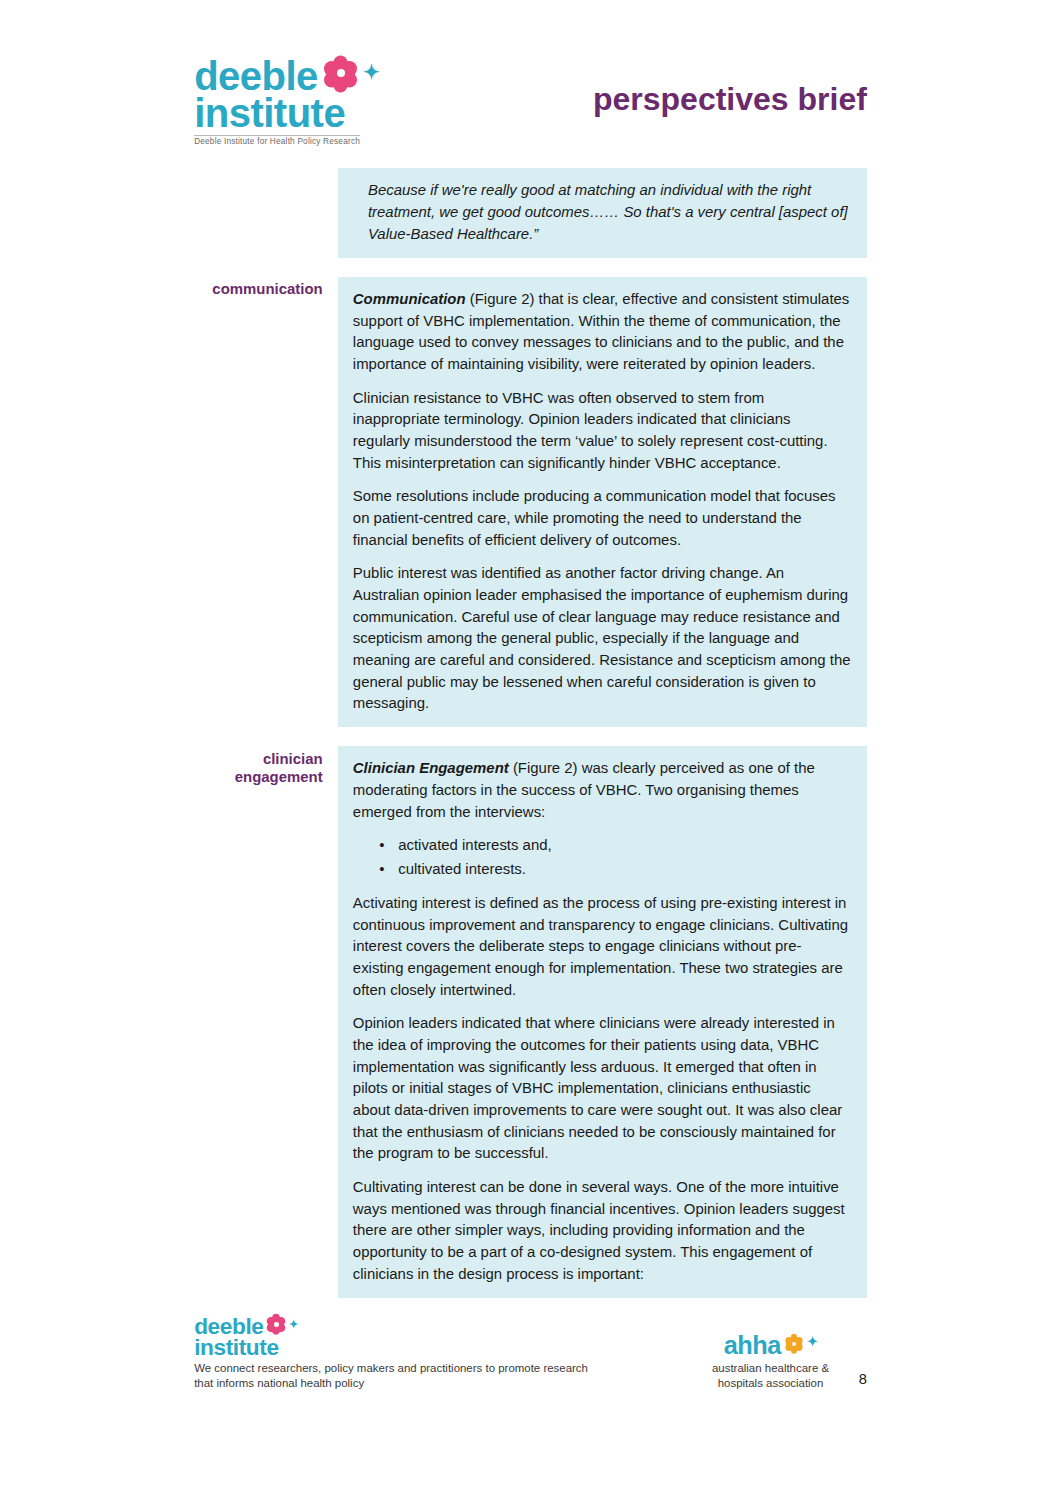deeble ✦ institute Deeble Institute for Health Policy Research
perspectives brief
Because if we're really good at matching an individual with the right treatment, we get good outcomes…… So that's a very central [aspect of] Value-Based Healthcare.”
communication
Communication (Figure 2) that is clear, effective and consistent stimulates support of VBHC implementation. Within the theme of communication, the language used to convey messages to clinicians and to the public, and the importance of maintaining visibility, were reiterated by opinion leaders.
Clinician resistance to VBHC was often observed to stem from inappropriate terminology. Opinion leaders indicated that clinicians regularly misunderstood the term ‘value’ to solely represent cost-cutting. This misinterpretation can significantly hinder VBHC acceptance.
Some resolutions include producing a communication model that focuses on patient-centred care, while promoting the need to understand the financial benefits of efficient delivery of outcomes.
Public interest was identified as another factor driving change. An Australian opinion leader emphasised the importance of euphemism during communication. Careful use of clear language may reduce resistance and scepticism among the general public, especially if the language and meaning are careful and considered. Resistance and scepticism among the general public may be lessened when careful consideration is given to messaging.
clinician
engagement
Clinician Engagement (Figure 2) was clearly perceived as one of the moderating factors in the success of VBHC. Two organising themes emerged from the interviews:
activated interests and,
cultivated interests.
Activating interest is defined as the process of using pre-existing interest in continuous improvement and transparency to engage clinicians. Cultivating interest covers the deliberate steps to engage clinicians without pre-existing engagement enough for implementation. These two strategies are often closely intertwined.
Opinion leaders indicated that where clinicians were already interested in the idea of improving the outcomes for their patients using data, VBHC implementation was significantly less arduous. It emerged that often in pilots or initial stages of VBHC implementation, clinicians enthusiastic about data-driven improvements to care were sought out. It was also clear that the enthusiasm of clinicians needed to be consciously maintained for the program to be successful.
Cultivating interest can be done in several ways. One of the more intuitive ways mentioned was through financial incentives. Opinion leaders suggest there are other simpler ways, including providing information and the opportunity to be a part of a co-designed system. This engagement of clinicians in the design process is important:
deeble ✦ institute
We connect researchers, policy makers and practitioners to promote research
that informs national health policy
ahha ✦
australian healthcare &
hospitals association
8